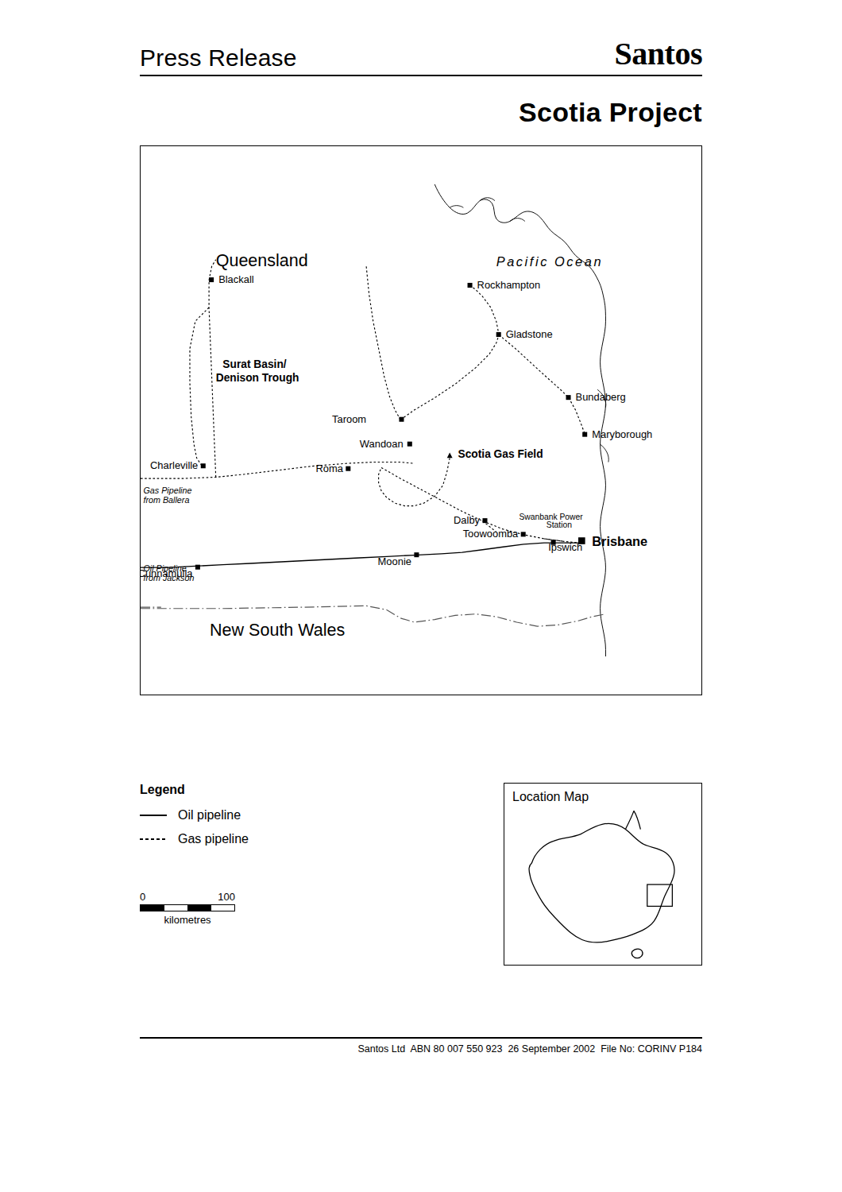Press Release
Santos
Scotia Project
Rockhampton Gladstone Blackall Bundaberg Maryborough Taroom Wandoan Charleville Roma Dalby Toowoomba Ipswich Brisbane Moonie Cunnamulla Swanbank Power Station Scotia Gas Field Queensland Pacific Ocean New South Wales Surat Basin/ Denison Trough Gas Pipeline from Ballera Oil Pipeline from Jackson
Legend
Oil pipeline
Gas pipeline
0100
kilometres
Location Map
Santos Ltd ABN 80 007 550 923 26 September 2002 File No: CORINV P184